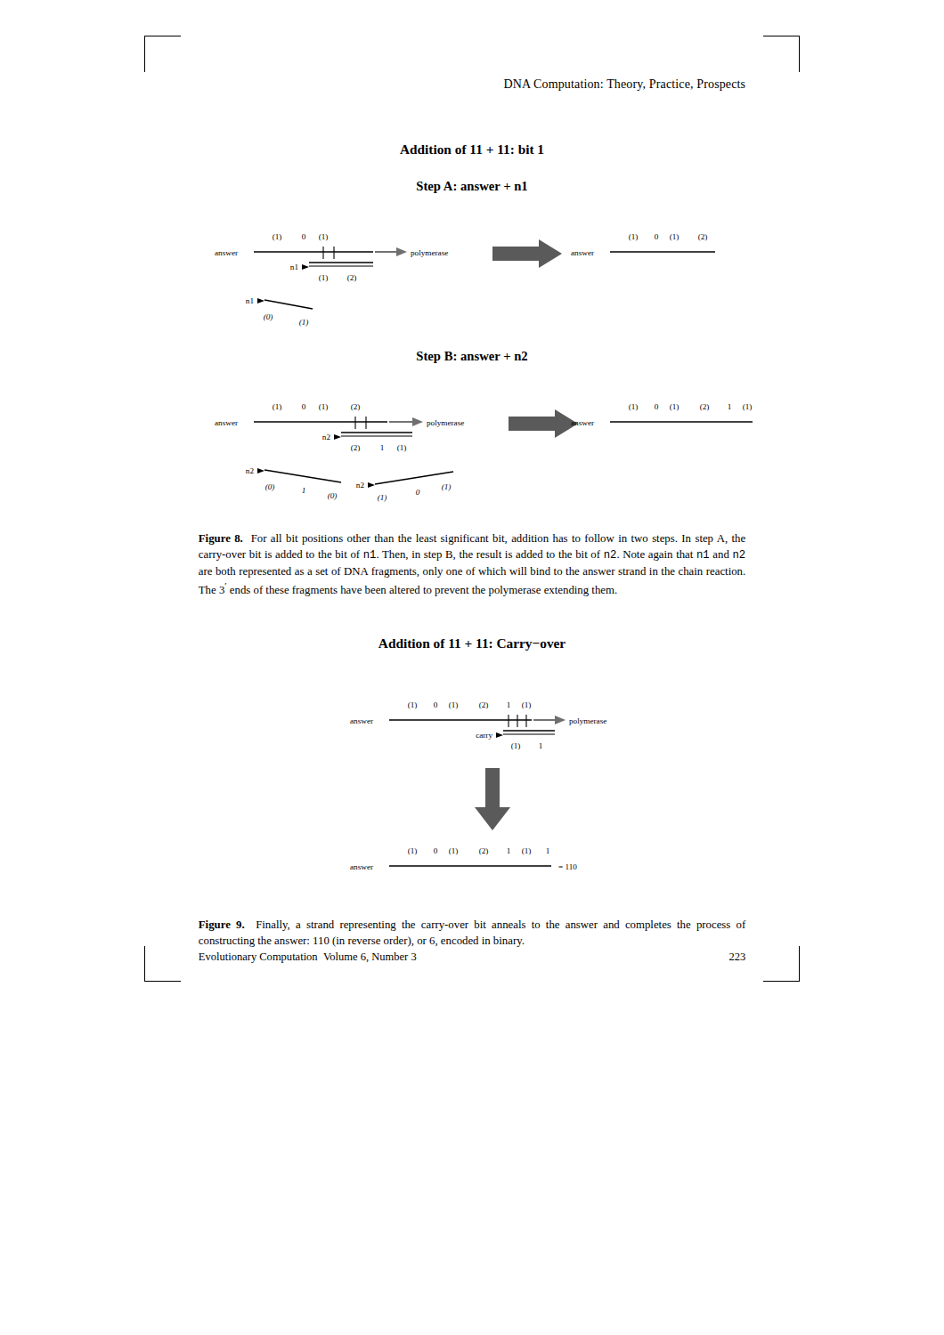DNA Computation: Theory, Practice, Prospects
Addition of 11 + 11: bit 1
Step A: answer + n1
answer (1) 0 (1) n1 (1) (2) polymerase n1 (0) (1) answer (1) 0 (1) (2)
Step B: answer + n2
answer (1) 0 (1) (2) n2 (2) 1 (1) polymerase n2 (0) 1 (0) n2 (1) 0 (1) answer (1) 0 (1) (2) 1 (1)
Figure 8. For all bit positions other than the least significant bit, addition has to follow in two steps. In step A, the carry-over bit is added to the bit of n1. Then, in step B, the result is added to the bit of n2. Note again that n1 and n2 are both represented as a set of DNA fragments, only one of which will bind to the answer strand in the chain reaction. The 3′ ends of these fragments have been altered to prevent the polymerase extending them.
Addition of 11 + 11: Carry−over
answer (1) 0 (1) (2) 1 (1) polymerase carry (1) 1 answer (1) 0 (1) (2) 1 (1) 1 = 110
Figure 9. Finally, a strand representing the carry-over bit anneals to the answer and completes the process of constructing the answer: 110 (in reverse order), or 6, encoded in binary.
Evolutionary Computation Volume 6, Number 3 223